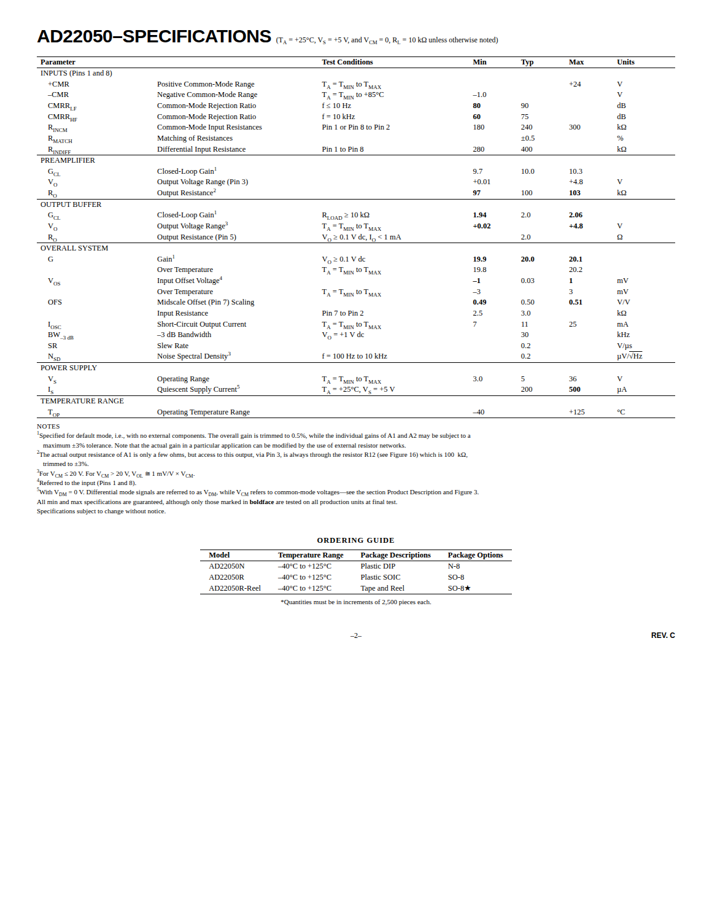AD22050–SPECIFICATIONS (TA = +25°C, VS = +5 V, and VCM = 0, RL = 10 kΩ unless otherwise noted)
| Parameter | | Test Conditions | Min | Typ | Max | Units |
| --- | --- | --- | --- | --- | --- | --- |
| INPUTS (Pins 1 and 8) | | | | | | |
| +CMR | Positive Common-Mode Range | T A = T MIN to T MAX | | | +24 | V |
| –CMR | Negative Common-Mode Range | T A = T MIN to +85°C | –1.0 | | | V |
| CMRR LF | Common-Mode Rejection Ratio | f ≤ 10 Hz | 80 | 90 | | dB |
| CMRR HF | Common-Mode Rejection Ratio | f = 10 kHz | 60 | 75 | | dB |
| R INCM | Common-Mode Input Resistances | Pin 1 or Pin 8 to Pin 2 | 180 | 240 | 300 | kΩ |
| R MATCH | Matching of Resistances | | | ±0.5 | | % |
| R INDIFF | Differential Input Resistance | Pin 1 to Pin 8 | 280 | 400 | | kΩ |
| PREAMPLIFIER | | | | | | |
| G CL | Closed-Loop Gain 1 | | 9.7 | 10.0 | 10.3 | |
| V O | Output Voltage Range (Pin 3) | | +0.01 | | +4.8 | V |
| R O | Output Resistance 2 | | 97 | 100 | 103 | kΩ |
| OUTPUT BUFFER | | | | | | |
| G CL | Closed-Loop Gain 1 | R LOAD ≥ 10 kΩ | 1.94 | 2.0 | 2.06 | |
| V O | Output Voltage Range 3 | T A = T MIN to T MAX | +0.02 | | +4.8 | V |
| R O | Output Resistance (Pin 5) | V O ≥ 0.1 V dc, I O < 1 mA | | 2.0 | | Ω |
| OVERALL SYSTEM | | | | | | |
| G | Gain 1 | V O ≥ 0.1 V dc | 19.9 | 20.0 | 20.1 | |
| | Over Temperature | T A = T MIN to T MAX | 19.8 | | 20.2 | |
| V OS | Input Offset Voltage 4 | | –1 | 0.03 | 1 | mV |
| | Over Temperature | T A = T MIN to T MAX | –3 | | 3 | mV |
| OFS | Midscale Offset (Pin 7) Scaling | | 0.49 | 0.50 | 0.51 | V/V |
| | Input Resistance | Pin 7 to Pin 2 | 2.5 | 3.0 | | kΩ |
| I OSC | Short-Circuit Output Current | T A = T MIN to T MAX | 7 | 11 | 25 | mA |
| BW –3 dB | –3 dB Bandwidth | V O = +1 V dc | | 30 | | kHz |
| SR | Slew Rate | | | 0.2 | | V/µs |
| N SD | Noise Spectral Density 3 | f = 100 Hz to 10 kHz | | 0.2 | | µV/ √Hz |
| POWER SUPPLY | | | | | | |
| V S | Operating Range | T A = T MIN to T MAX | 3.0 | 5 | 36 | V |
| I S | Quiescent Supply Current 5 | T A = +25°C, V S = +5 V | | 200 | 500 | µA |
| TEMPERATURE RANGE | | | | | | |
| T OP | Operating Temperature Range | | –40 | | +125 | °C |
NOTES
1Specified for default mode, i.e., with no external components. The overall gain is trimmed to 0.5%, while the individual gains of A1 and A2 may be subject to a
maximum ±3% tolerance. Note that the actual gain in a particular application can be modified by the use of external resistor networks.
2The actual output resistance of A1 is only a few ohms, but access to this output, via Pin 3, is always through the resistor R12 (see Figure 16) which is 100 kΩ,
trimmed to ±3%.
3For VCM ≤ 20 V. For VCM > 20 V, VOL ≅ 1 mV/V × VCM.
4Referred to the input (Pins 1 and 8).
5With VDM = 0 V. Differential mode signals are referred to as VDM, while VCM refers to common-mode voltages—see the section Product Description and Figure 3.
All min and max specifications are guaranteed, although only those marked in boldface are tested on all production units at final test.
Specifications subject to change without notice.
ORDERING GUIDE
| Model | Temperature Range | Package Descriptions | Package Options |
| --- | --- | --- | --- |
| AD22050N | –40°C to +125°C | Plastic DIP | N-8 |
| AD22050R | –40°C to +125°C | Plastic SOIC | SO-8 |
| AD22050R-Reel | –40°C to +125°C | Tape and Reel | SO-8★ |
*Quantities must be in increments of 2,500 pieces each.
–2–
REV. C